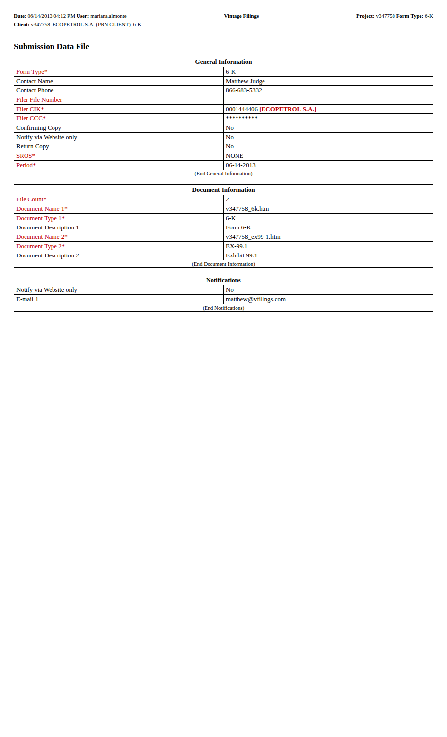Date: 06/14/2013 04:12 PM User: mariana.almonte
Vintage Filings
Project: v347758 Form Type: 6-K
Client: v347758_ECOPETROL S.A. (PRN CLIENT)_6-K
Submission Data File
General Information
| Form Type* | 6-K |
| Contact Name | Matthew Judge |
| Contact Phone | 866-683-5332 |
| Filer File Number | |
| Filer CIK* | 0001444406 [ECOPETROL S.A.] |
| Filer CCC* | ********** |
| Confirming Copy | No |
| Notify via Website only | No |
| Return Copy | No |
| SROS* | NONE |
| Period* | 06-14-2013 |
| (End General Information) |
Document Information
| File Count* | 2 |
| Document Name 1* | v347758_6k.htm |
| Document Type 1* | 6-K |
| Document Description 1 | Form 6-K |
| Document Name 2* | v347758_ex99-1.htm |
| Document Type 2* | EX-99.1 |
| Document Description 2 | Exhibit 99.1 |
| (End Document Information) |
Notifications
| Notify via Website only | No |
| E-mail 1 | matthew@vfilings.com |
| (End Notifications) |